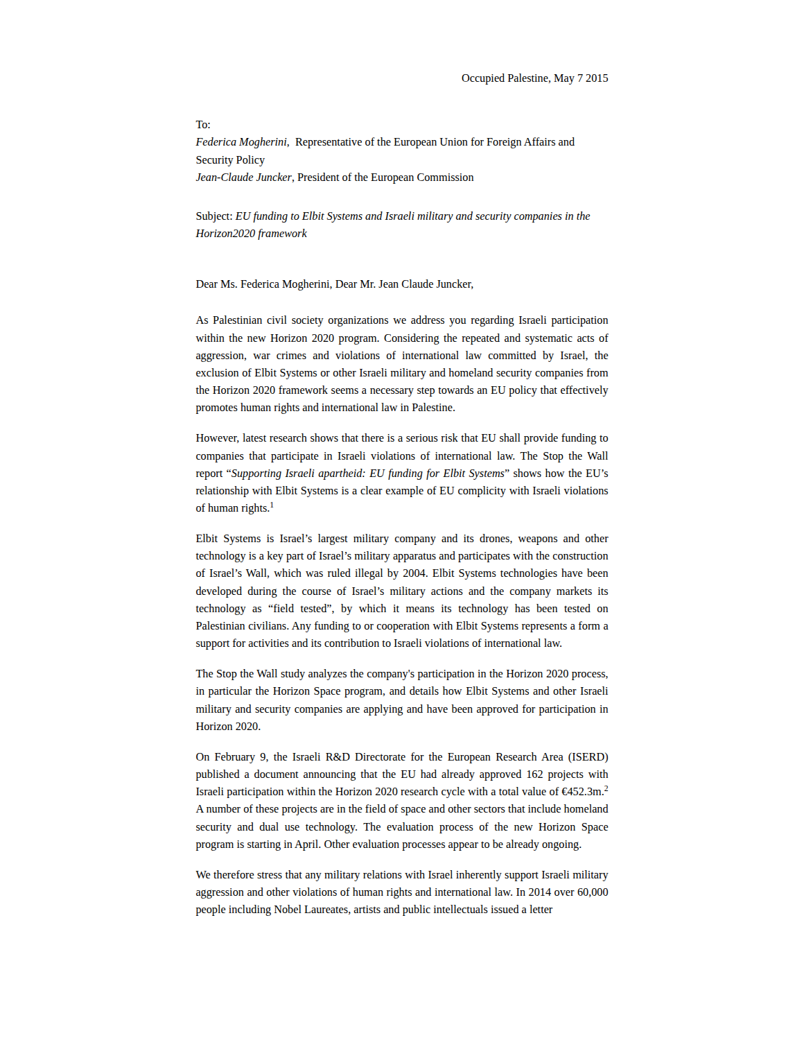Occupied Palestine, May 7 2015
To:
Federica Mogherini, Representative of the European Union for Foreign Affairs and Security Policy
Jean-Claude Juncker, President of the European Commission
Subject: EU funding to Elbit Systems and Israeli military and security companies in the Horizon2020 framework
Dear Ms. Federica Mogherini, Dear Mr. Jean Claude Juncker,
As Palestinian civil society organizations we address you regarding Israeli participation within the new Horizon 2020 program. Considering the repeated and systematic acts of aggression, war crimes and violations of international law committed by Israel, the exclusion of Elbit Systems or other Israeli military and homeland security companies from the Horizon 2020 framework seems a necessary step towards an EU policy that effectively promotes human rights and international law in Palestine.
However, latest research shows that there is a serious risk that EU shall provide funding to companies that participate in Israeli violations of international law. The Stop the Wall report “Supporting Israeli apartheid: EU funding for Elbit Systems” shows how the EU’s relationship with Elbit Systems is a clear example of EU complicity with Israeli violations of human rights.1
Elbit Systems is Israel’s largest military company and its drones, weapons and other technology is a key part of Israel’s military apparatus and participates with the construction of Israel’s Wall, which was ruled illegal by 2004. Elbit Systems technologies have been developed during the course of Israel’s military actions and the company markets its technology as “field tested”, by which it means its technology has been tested on Palestinian civilians. Any funding to or cooperation with Elbit Systems represents a form a support for activities and its contribution to Israeli violations of international law.
The Stop the Wall study analyzes the company's participation in the Horizon 2020 process, in particular the Horizon Space program, and details how Elbit Systems and other Israeli military and security companies are applying and have been approved for participation in Horizon 2020.
On February 9, the Israeli R&D Directorate for the European Research Area (ISERD) published a document announcing that the EU had already approved 162 projects with Israeli participation within the Horizon 2020 research cycle with a total value of €452.3m.2 A number of these projects are in the field of space and other sectors that include homeland security and dual use technology. The evaluation process of the new Horizon Space program is starting in April. Other evaluation processes appear to be already ongoing.
We therefore stress that any military relations with Israel inherently support Israeli military aggression and other violations of human rights and international law. In 2014 over 60,000 people including Nobel Laureates, artists and public intellectuals issued a letter